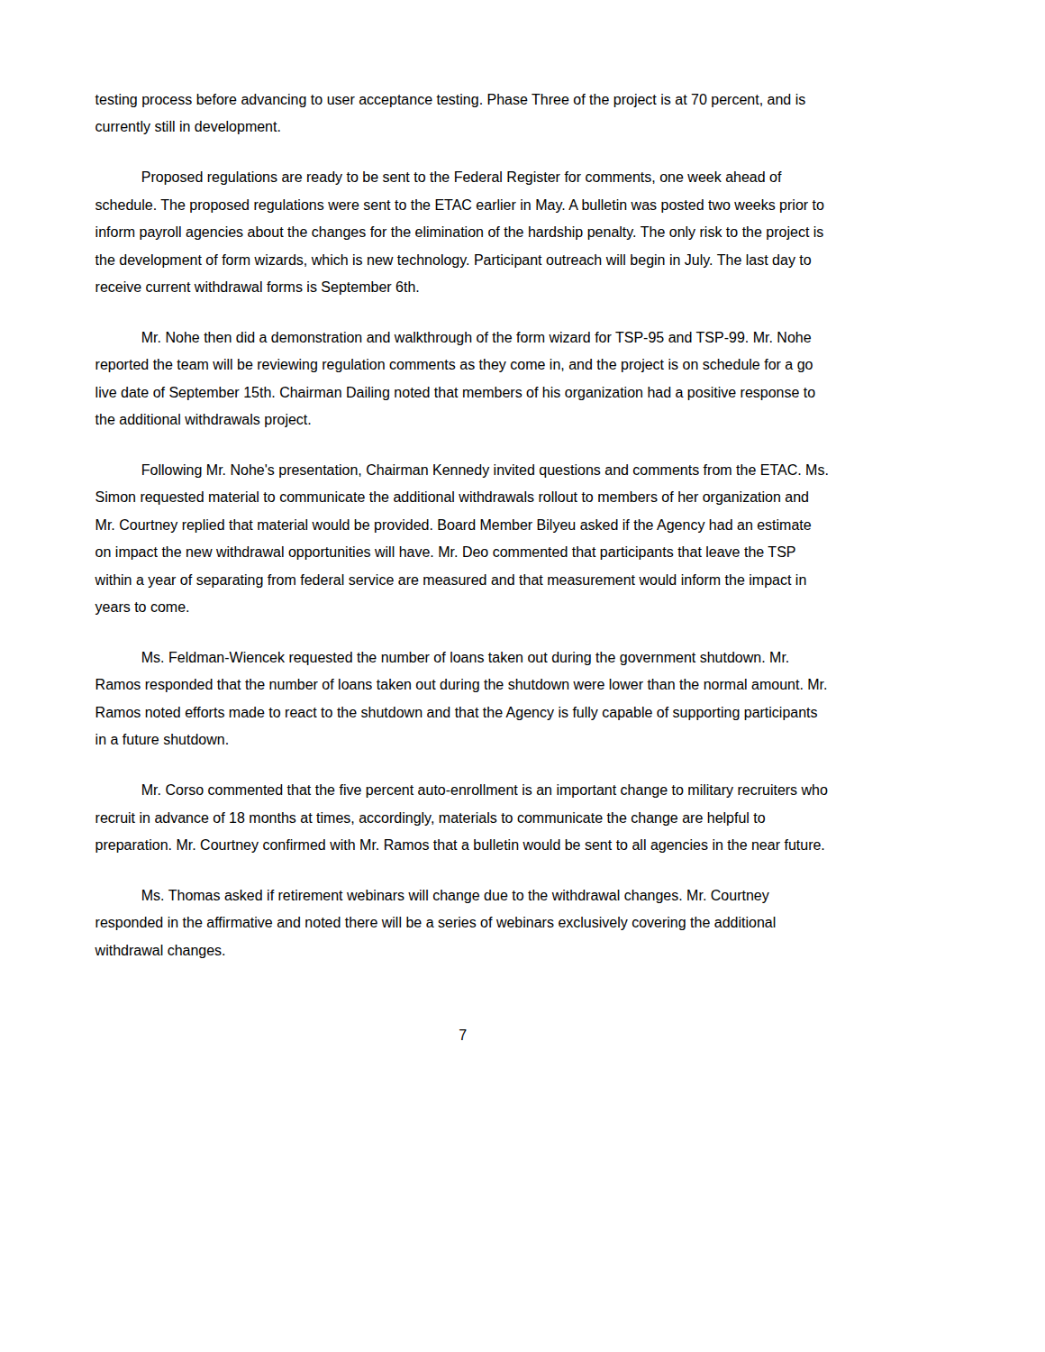testing process before advancing to user acceptance testing. Phase Three of the project is at 70 percent, and is currently still in development.
Proposed regulations are ready to be sent to the Federal Register for comments, one week ahead of schedule. The proposed regulations were sent to the ETAC earlier in May. A bulletin was posted two weeks prior to inform payroll agencies about the changes for the elimination of the hardship penalty. The only risk to the project is the development of form wizards, which is new technology. Participant outreach will begin in July. The last day to receive current withdrawal forms is September 6th.
Mr. Nohe then did a demonstration and walkthrough of the form wizard for TSP-95 and TSP-99. Mr. Nohe reported the team will be reviewing regulation comments as they come in, and the project is on schedule for a go live date of September 15th. Chairman Dailing noted that members of his organization had a positive response to the additional withdrawals project.
Following Mr. Nohe's presentation, Chairman Kennedy invited questions and comments from the ETAC. Ms. Simon requested material to communicate the additional withdrawals rollout to members of her organization and Mr. Courtney replied that material would be provided. Board Member Bilyeu asked if the Agency had an estimate on impact the new withdrawal opportunities will have. Mr. Deo commented that participants that leave the TSP within a year of separating from federal service are measured and that measurement would inform the impact in years to come.
Ms. Feldman-Wiencek requested the number of loans taken out during the government shutdown. Mr. Ramos responded that the number of loans taken out during the shutdown were lower than the normal amount. Mr. Ramos noted efforts made to react to the shutdown and that the Agency is fully capable of supporting participants in a future shutdown.
Mr. Corso commented that the five percent auto-enrollment is an important change to military recruiters who recruit in advance of 18 months at times, accordingly, materials to communicate the change are helpful to preparation. Mr. Courtney confirmed with Mr. Ramos that a bulletin would be sent to all agencies in the near future.
Ms. Thomas asked if retirement webinars will change due to the withdrawal changes. Mr. Courtney responded in the affirmative and noted there will be a series of webinars exclusively covering the additional withdrawal changes.
7